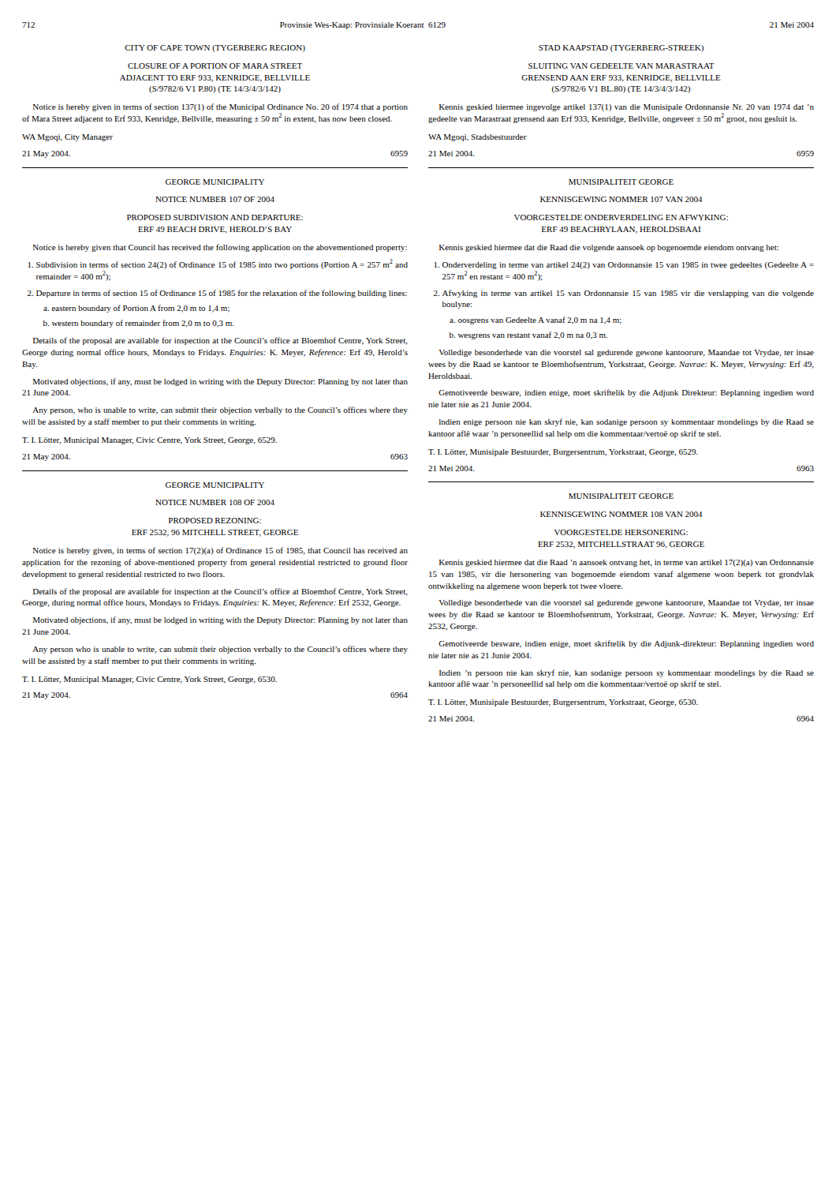712
Provinsie Wes-Kaap: Provinsiale Koerant 6129
21 Mei 2004
City of Cape Town (Tygerberg Region)
Closure of a portion of Mara Street
adjacent to Erf 933, Kenridge, Bellville
(S/9782/6 v1 p.80) (TE 14/3/4/3/142)
Notice is hereby given in terms of section 137(1) of the Municipal Ordinance No. 20 of 1974 that a portion of Mara Street adjacent to Erf 933, Kenridge, Bellville, measuring ± 50 m2 in extent, has now been closed.
WA Mgoqi, City Manager
21 May 2004. 6959
George Municipality
Notice Number 107 of 2004
Proposed subdivision and departure:
Erf 49 Beach Drive, Herold’s Bay
Notice is hereby given that Council has received the following application on the abovementioned property:
Subdivision in terms of section 24(2) of Ordinance 15 of 1985 into two portions (Portion A = 257 m2 and remainder = 400 m2);
Departure in terms of section 15 of Ordinance 15 of 1985 for the relaxation of the following building lines:
eastern boundary of Portion A from 2,0 m to 1,4 m;
western boundary of remainder from 2,0 m to 0,3 m.
Details of the proposal are available for inspection at the Council’s office at Bloemhof Centre, York Street, George during normal office hours, Mondays to Fridays. Enquiries: K. Meyer, Reference: Erf 49, Herold’s Bay.
Motivated objections, if any, must be lodged in writing with the Deputy Director: Planning by not later than 21 June 2004.
Any person, who is unable to write, can submit their objection verbally to the Council’s offices where they will be assisted by a staff member to put their comments in writing.
T. I. Lötter, Municipal Manager, Civic Centre, York Street, George, 6529.
21 May 2004. 6963
George Municipality
Notice Number 108 of 2004
Proposed rezoning:
Erf 2532, 96 Mitchell Street, George
Notice is hereby given, in terms of section 17(2)(a) of Ordinance 15 of 1985, that Council has received an application for the rezoning of above-mentioned property from general residential restricted to ground floor development to general residential restricted to two floors.
Details of the proposal are available for inspection at the Council’s office at Bloemhof Centre, York Street, George, during normal office hours, Mondays to Fridays. Enquiries: K. Meyer, Reference: Erf 2532, George.
Motivated objections, if any, must be lodged in writing with the Deputy Director: Planning by not later than 21 June 2004.
Any person who is unable to write, can submit their objection verbally to the Council’s offices where they will be assisted by a staff member to put their comments in writing.
T. I. Lötter, Municipal Manager, Civic Centre, York Street, George, 6530.
21 May 2004. 6964
Stad Kaapstad (Tygerberg-Streek)
Sluiting van gedeelte van Marastraat
grensend aan Erf 933, Kenridge, Bellville
(S/9782/6 v1 bl.80) (TE 14/3/4/3/142)
Kennis geskied hiermee ingevolge artikel 137(1) van die Munisipale Ordonnansie Nr. 20 van 1974 dat ’n gedeelte van Marastraat grensend aan Erf 933, Kenridge, Bellville, ongeveer ± 50 m2 groot, nou gesluit is.
WA Mgoqi, Stadsbestuurder
21 Mei 2004. 6959
Munisipaliteit George
Kennisgewing Nommer 107 van 2004
Voorgestelde onderverdeling en afwyking:
Erf 49 Beachrylaan, Heroldsbaai
Kennis geskied hiermee dat die Raad die volgende aansoek op bogenoemde eiendom ontvang het:
Onderverdeling in terme van artikel 24(2) van Ordonnansie 15 van 1985 in twee gedeeltes (Gedeelte A = 257 m2 en restant = 400 m2);
Afwyking in terme van artikel 15 van Ordonnansie 15 van 1985 vir die verslapping van die volgende boulyne:
oosgrens van Gedeelte A vanaf 2,0 m na 1,4 m;
wesgrens van restant vanaf 2,0 m na 0,3 m.
Volledige besonderhede van die voorstel sal gedurende gewone kantoorure, Maandae tot Vrydae, ter insae wees by die Raad se kantoor te Bloemhofsentrum, Yorkstraat, George. Navrae: K. Meyer, Verwysing: Erf 49, Heroldsbaai.
Gemotiveerde besware, indien enige, moet skriftelik by die Adjunk Direkteur: Beplanning ingedien word nie later nie as 21 Junie 2004.
lndien enige persoon nie kan skryf nie, kan sodanige persoon sy kommentaar mondelings by die Raad se kantoor aflê waar ’n personeellid sal help om die kommentaar/vertoë op skrif te stel.
T. I. Lötter, Munisipale Bestuurder, Burgersentrum, Yorkstraat, George, 6529.
21 Mei 2004. 6963
Munisipaliteit George
Kennisgewing Nommer 108 van 2004
Voorgestelde hersonering:
Erf 2532, Mitchellstraat 96, George
Kennis geskied hiermee dat die Raad ’n aansoek ontvang het, in terme van artikel 17(2)(a) van Ordonnansie 15 van 1985, vir die hersonering van bogenoemde eiendom vanaf algemene woon beperk tot grondvlak ontwikkeling na algemene woon beperk tot twee vloere.
Volledige besonderhede van die voorstel sal gedurende gewone kantoorure, Maandae tot Vrydae, ter insae wees by die Raad se kantoor te Bloemhofsentrum, Yorkstraat, George. Navrae: K. Meyer, Verwysing: Erf 2532, George.
Gemotiveerde besware, indien enige, moet skriftelik by die Adjunk-direkteur: Beplanning ingedien word nie later nie as 21 Junie 2004.
Indien ’n persoon nie kan skryf nie, kan sodanige persoon sy kommentaar mondelings by die Raad se kantoor aflê waar ’n personeellid sal help om die kommentaar/vertoë op skrif te stel.
T. I. Lötter, Munisipale Bestuurder, Burgersentrum, Yorkstraat, George, 6530.
21 Mei 2004. 6964